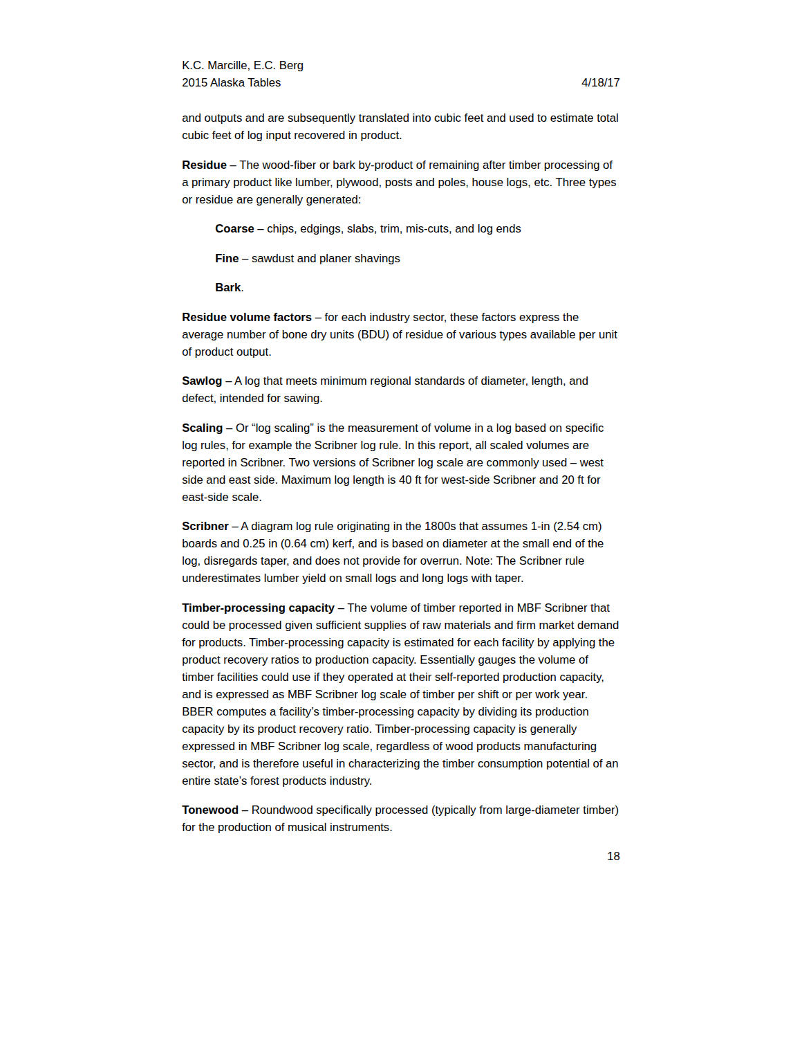K.C. Marcille, E.C. Berg 2015 Alaska Tables
4/18/17
and outputs and are subsequently translated into cubic feet and used to estimate total cubic feet of log input recovered in product.
Residue – The wood-fiber or bark by-product of remaining after timber processing of a primary product like lumber, plywood, posts and poles, house logs, etc. Three types or residue are generally generated:
Coarse – chips, edgings, slabs, trim, mis-cuts, and log ends
Fine – sawdust and planer shavings
Bark.
Residue volume factors – for each industry sector, these factors express the average number of bone dry units (BDU) of residue of various types available per unit of product output.
Sawlog – A log that meets minimum regional standards of diameter, length, and defect, intended for sawing.
Scaling – Or “log scaling” is the measurement of volume in a log based on specific log rules, for example the Scribner log rule. In this report, all scaled volumes are reported in Scribner. Two versions of Scribner log scale are commonly used – west side and east side. Maximum log length is 40 ft for west-side Scribner and 20 ft for east-side scale.
Scribner – A diagram log rule originating in the 1800s that assumes 1-in (2.54 cm) boards and 0.25 in (0.64 cm) kerf, and is based on diameter at the small end of the log, disregards taper, and does not provide for overrun. Note: The Scribner rule underestimates lumber yield on small logs and long logs with taper.
Timber-processing capacity – The volume of timber reported in MBF Scribner that could be processed given sufficient supplies of raw materials and firm market demand for products. Timber-processing capacity is estimated for each facility by applying the product recovery ratios to production capacity. Essentially gauges the volume of timber facilities could use if they operated at their self-reported production capacity, and is expressed as MBF Scribner log scale of timber per shift or per work year. BBER computes a facility’s timber-processing capacity by dividing its production capacity by its product recovery ratio. Timber-processing capacity is generally expressed in MBF Scribner log scale, regardless of wood products manufacturing sector, and is therefore useful in characterizing the timber consumption potential of an entire state’s forest products industry.
Tonewood – Roundwood specifically processed (typically from large-diameter timber) for the production of musical instruments.
18